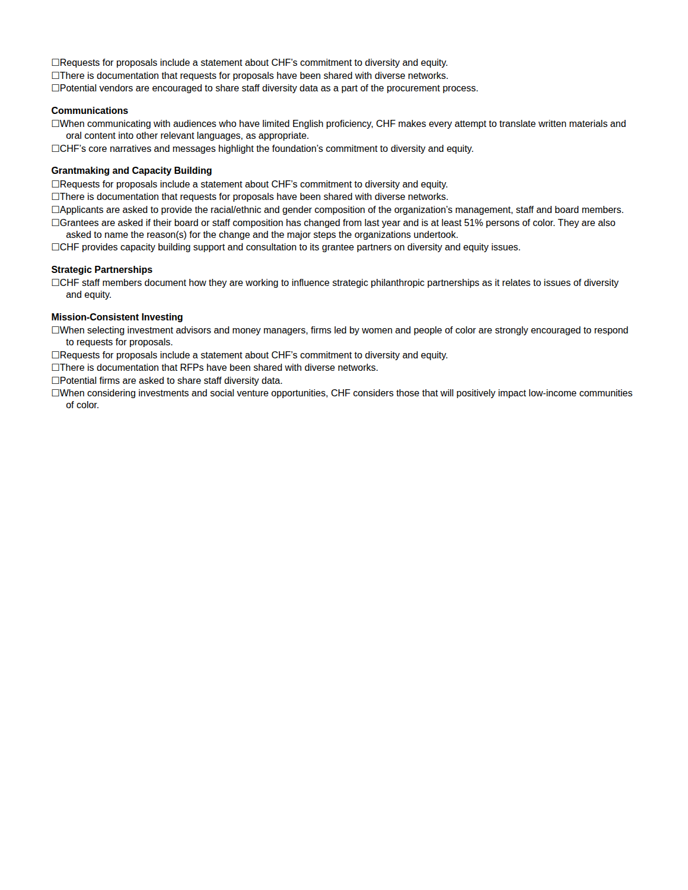☐Requests for proposals include a statement about CHF’s commitment to diversity and equity.
☐There is documentation that requests for proposals have been shared with diverse networks.
☐Potential vendors are encouraged to share staff diversity data as a part of the procurement process.
Communications
☐When communicating with audiences who have limited English proficiency, CHF makes every attempt to translate written materials and oral content into other relevant languages, as appropriate.
☐CHF’s core narratives and messages highlight the foundation’s commitment to diversity and equity.
Grantmaking and Capacity Building
☐Requests for proposals include a statement about CHF’s commitment to diversity and equity.
☐There is documentation that requests for proposals have been shared with diverse networks.
☐Applicants are asked to provide the racial/ethnic and gender composition of the organization’s management, staff and board members.
☐Grantees are asked if their board or staff composition has changed from last year and is at least 51% persons of color. They are also asked to name the reason(s) for the change and the major steps the organizations undertook.
☐CHF provides capacity building support and consultation to its grantee partners on diversity and equity issues.
Strategic Partnerships
☐CHF staff members document how they are working to influence strategic philanthropic partnerships as it relates to issues of diversity and equity.
Mission-Consistent Investing
☐When selecting investment advisors and money managers, firms led by women and people of color are strongly encouraged to respond to requests for proposals.
☐Requests for proposals include a statement about CHF’s commitment to diversity and equity.
☐There is documentation that RFPs have been shared with diverse networks.
☐Potential firms are asked to share staff diversity data.
☐When considering investments and social venture opportunities, CHF considers those that will positively impact low-income communities of color.